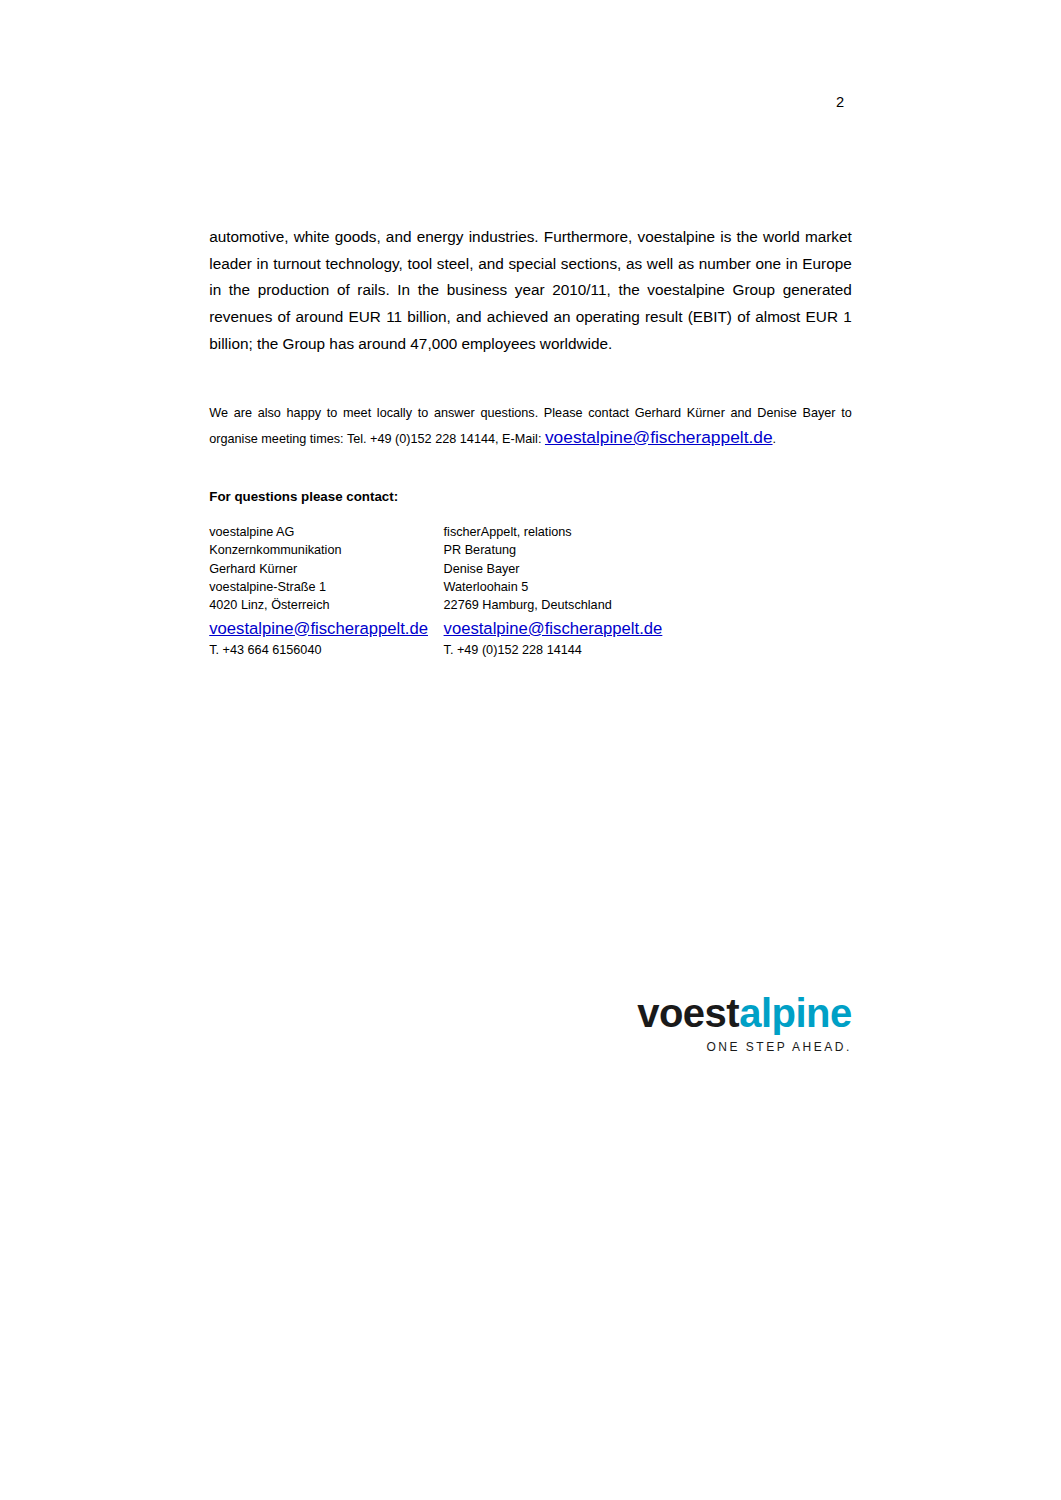2
automotive, white goods, and energy industries. Furthermore, voestalpine is the world market leader in turnout technology, tool steel, and special sections, as well as number one in Europe in the production of rails. In the business year 2010/11, the voestalpine Group generated revenues of around EUR 11 billion, and achieved an operating result (EBIT) of almost EUR 1 billion; the Group has around 47,000 employees worldwide.
We are also happy to meet locally to answer questions. Please contact Gerhard Kürner and Denise Bayer to organise meeting times: Tel. +49 (0)152 228 14144, E-Mail: voestalpine@fischerappelt.de.
For questions please contact:
| voestalpine AG | fischerAppelt, relations |
| Konzernkommunikation | PR Beratung |
| Gerhard Kürner | Denise Bayer |
| voestalpine-Straße 1 | Waterloohain 5 |
| 4020 Linz, Österreich | 22769 Hamburg, Deutschland |
| voestalpine@fischerappelt.de | voestalpine@fischerappelt.de |
| T. +43 664 6156040 | T. +49 (0)152 228 14144 |
voest alpine
ONE STEP AHEAD.